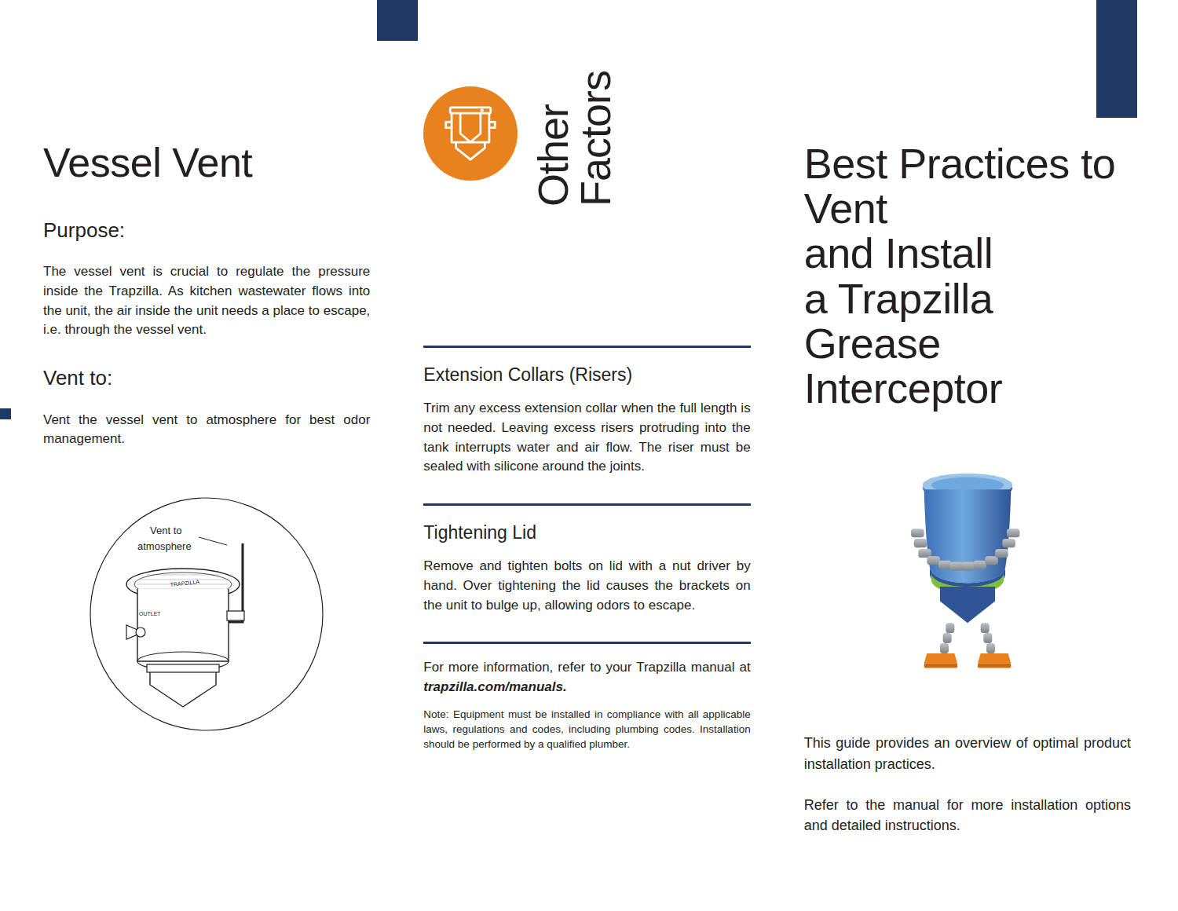Vessel Vent
Purpose:
The vessel vent is crucial to regulate the pressure inside the Trapzilla. As kitchen wastewater flows into the unit, the air inside the unit needs a place to escape, i.e. through the vessel vent.
Vent to:
Vent the vessel vent to atmosphere for best odor management.
Vent to atmosphere TRAPZILLA OUTLET
Other Factors
Extension Collars (Risers)
Trim any excess extension collar when the full length is not needed. Leaving excess risers protruding into the tank interrupts water and air flow. The riser must be sealed with silicone around the joints.
Tightening Lid
Remove and tighten bolts on lid with a nut driver by hand. Over tightening the lid causes the brackets on the unit to bulge up, allowing odors to escape.
For more information, refer to your Trapzilla manual at trapzilla.com/manuals.
Note: Equipment must be installed in compliance with all applicable laws, regulations and codes, including plumbing codes. Installation should be performed by a qualified plumber.
Best Practices to Vent
and Install
a Trapzilla
Grease
Interceptor
This guide provides an overview of optimal product installation practices.
Refer to the manual for more installation options and detailed instructions.